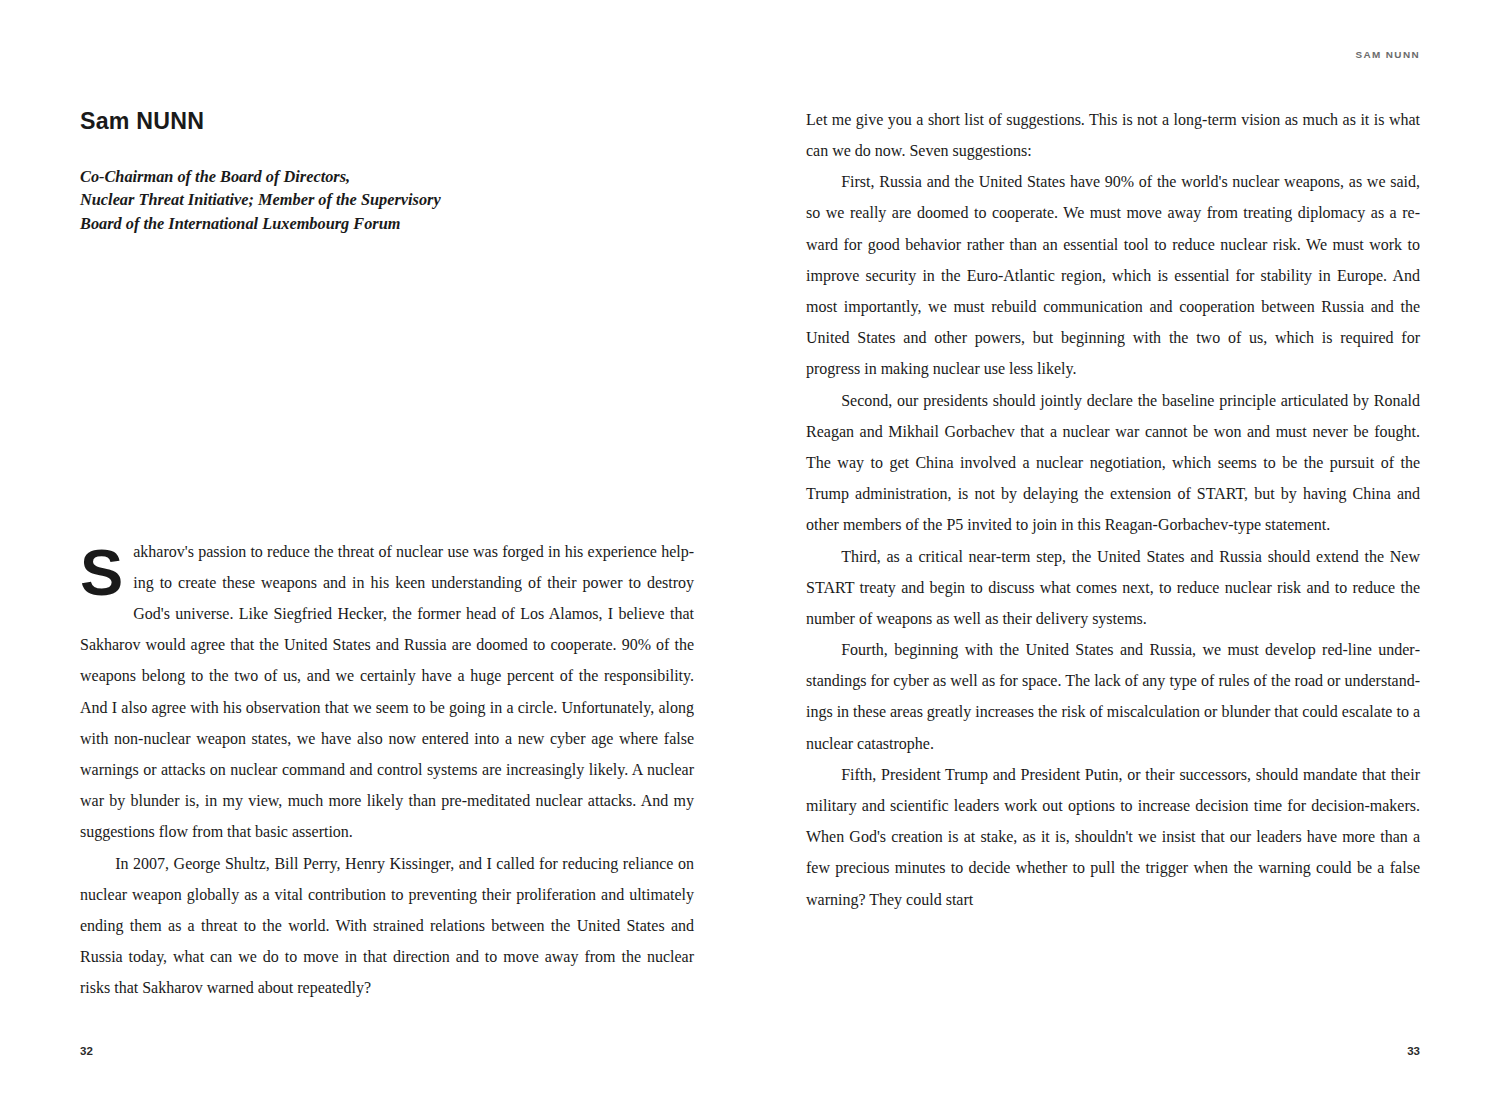Sam Nunn
Sam NUNN
Co-Chairman of the Board of Directors,
Nuclear Threat Initiative; Member of the Supervisory
Board of the International Luxembourg Forum
Sakharov's passion to reduce the threat of nuclear use was forged in his experience helping to create these weapons and in his keen understanding of their power to destroy God's universe. Like Siegfried Hecker, the former head of Los Alamos, I believe that Sakharov would agree that the United States and Russia are doomed to cooperate. 90% of the weapons belong to the two of us, and we certainly have a huge percent of the responsibility. And I also agree with his observation that we seem to be going in a circle. Unfortunately, along with non-nuclear weapon states, we have also now entered into a new cyber age where false warnings or attacks on nuclear command and control systems are increasingly likely. A nuclear war by blunder is, in my view, much more likely than pre-meditated nuclear attacks. And my suggestions flow from that basic assertion.
In 2007, George Shultz, Bill Perry, Henry Kissinger, and I called for reducing reliance on nuclear weapon globally as a vital contribution to preventing their proliferation and ultimately ending them as a threat to the world. With strained relations between the United States and Russia today, what can we do to move in that direction and to move away from the nuclear risks that Sakharov warned about repeatedly?
32
Sam Nunn
Let me give you a short list of suggestions. This is not a long-term vision as much as it is what can we do now. Seven suggestions:
First, Russia and the United States have 90% of the world's nuclear weapons, as we said, so we really are doomed to cooperate. We must move away from treating diplomacy as a reward for good behavior rather than an essential tool to reduce nuclear risk. We must work to improve security in the Euro-Atlantic region, which is essential for stability in Europe. And most importantly, we must rebuild communication and cooperation between Russia and the United States and other powers, but beginning with the two of us, which is required for progress in making nuclear use less likely.
Second, our presidents should jointly declare the baseline principle articulated by Ronald Reagan and Mikhail Gorbachev that a nuclear war cannot be won and must never be fought. The way to get China involved a nuclear negotiation, which seems to be the pursuit of the Trump administration, is not by delaying the extension of START, but by having China and other members of the P5 invited to join in this Reagan-Gorbachev-type statement.
Third, as a critical near-term step, the United States and Russia should extend the New START treaty and begin to discuss what comes next, to reduce nuclear risk and to reduce the number of weapons as well as their delivery systems.
Fourth, beginning with the United States and Russia, we must develop red-line understandings for cyber as well as for space. The lack of any type of rules of the road or understandings in these areas greatly increases the risk of miscalculation or blunder that could escalate to a nuclear catastrophe.
Fifth, President Trump and President Putin, or their successors, should mandate that their military and scientific leaders work out options to increase decision time for decision-makers. When God's creation is at stake, as it is, shouldn't we insist that our leaders have more than a few precious minutes to decide whether to pull the trigger when the warning could be a false warning? They could start
33